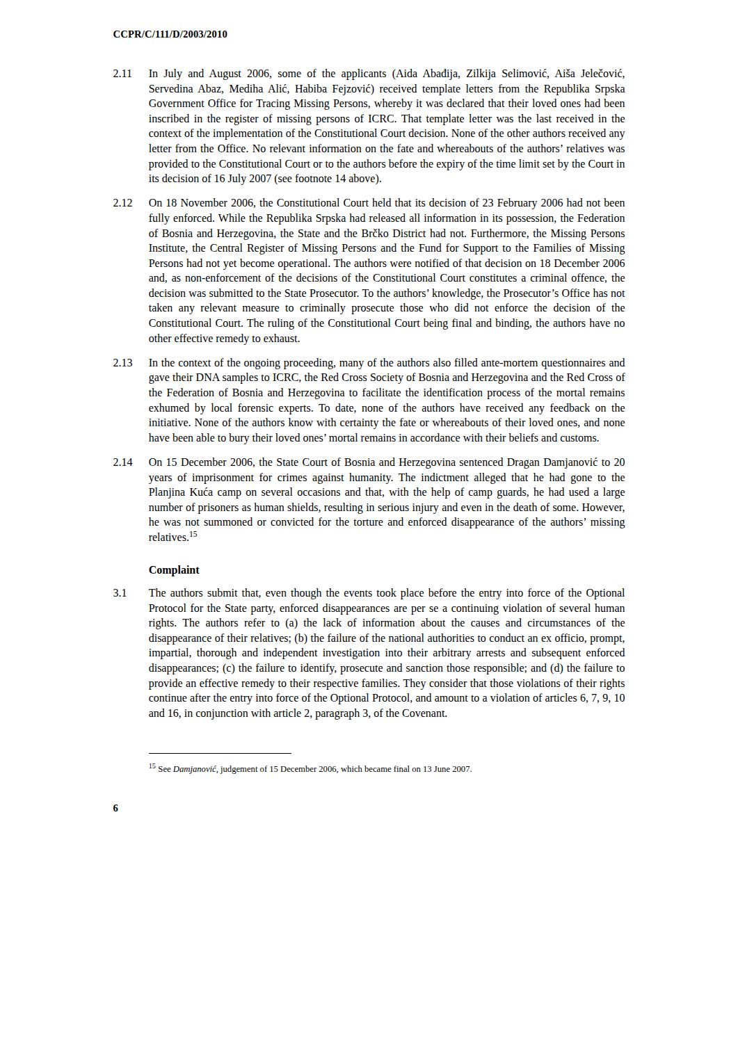CCPR/C/111/D/2003/2010
2.11 In July and August 2006, some of the applicants (Aida Abađija, Zilkija Selimović, Aiša Jelečović, Servedina Abaz, Mediha Alić, Habiba Fejzović) received template letters from the Republika Srpska Government Office for Tracing Missing Persons, whereby it was declared that their loved ones had been inscribed in the register of missing persons of ICRC. That template letter was the last received in the context of the implementation of the Constitutional Court decision. None of the other authors received any letter from the Office. No relevant information on the fate and whereabouts of the authors’ relatives was provided to the Constitutional Court or to the authors before the expiry of the time limit set by the Court in its decision of 16 July 2007 (see footnote 14 above).
2.12 On 18 November 2006, the Constitutional Court held that its decision of 23 February 2006 had not been fully enforced. While the Republika Srpska had released all information in its possession, the Federation of Bosnia and Herzegovina, the State and the Brčko District had not. Furthermore, the Missing Persons Institute, the Central Register of Missing Persons and the Fund for Support to the Families of Missing Persons had not yet become operational. The authors were notified of that decision on 18 December 2006 and, as non-enforcement of the decisions of the Constitutional Court constitutes a criminal offence, the decision was submitted to the State Prosecutor. To the authors’ knowledge, the Prosecutor’s Office has not taken any relevant measure to criminally prosecute those who did not enforce the decision of the Constitutional Court. The ruling of the Constitutional Court being final and binding, the authors have no other effective remedy to exhaust.
2.13 In the context of the ongoing proceeding, many of the authors also filled ante-mortem questionnaires and gave their DNA samples to ICRC, the Red Cross Society of Bosnia and Herzegovina and the Red Cross of the Federation of Bosnia and Herzegovina to facilitate the identification process of the mortal remains exhumed by local forensic experts. To date, none of the authors have received any feedback on the initiative. None of the authors know with certainty the fate or whereabouts of their loved ones, and none have been able to bury their loved ones’ mortal remains in accordance with their beliefs and customs.
2.14 On 15 December 2006, the State Court of Bosnia and Herzegovina sentenced Dragan Damjanović to 20 years of imprisonment for crimes against humanity. The indictment alleged that he had gone to the Planjina Kuća camp on several occasions and that, with the help of camp guards, he had used a large number of prisoners as human shields, resulting in serious injury and even in the death of some. However, he was not summoned or convicted for the torture and enforced disappearance of the authors’ missing relatives.15
Complaint
3.1 The authors submit that, even though the events took place before the entry into force of the Optional Protocol for the State party, enforced disappearances are per se a continuing violation of several human rights. The authors refer to (a) the lack of information about the causes and circumstances of the disappearance of their relatives; (b) the failure of the national authorities to conduct an ex officio, prompt, impartial, thorough and independent investigation into their arbitrary arrests and subsequent enforced disappearances; (c) the failure to identify, prosecute and sanction those responsible; and (d) the failure to provide an effective remedy to their respective families. They consider that those violations of their rights continue after the entry into force of the Optional Protocol, and amount to a violation of articles 6, 7, 9, 10 and 16, in conjunction with article 2, paragraph 3, of the Covenant.
15 See Damjanović, judgement of 15 December 2006, which became final on 13 June 2007.
6